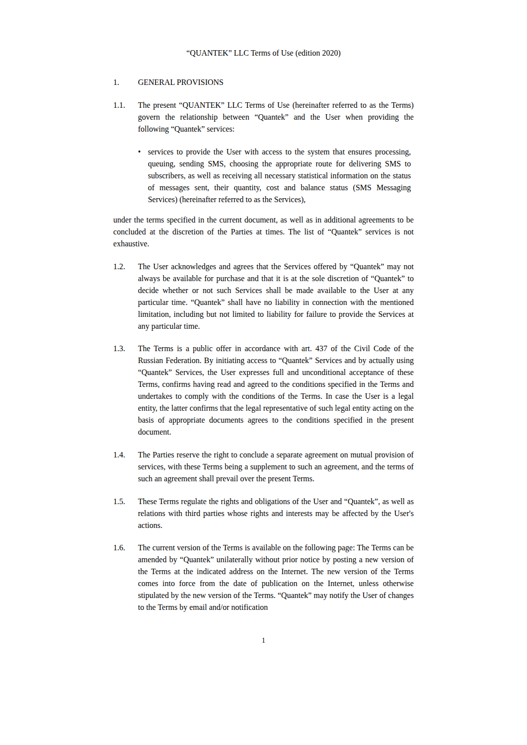“QUANTEK” LLC Terms of Use (edition 2020)
1. GENERAL PROVISIONS
1.1. The present “QUANTEK” LLC Terms of Use (hereinafter referred to as the Terms) govern the relationship between “Quantek” and the User when providing the following “Quantek” services:
services to provide the User with access to the system that ensures processing, queuing, sending SMS, choosing the appropriate route for delivering SMS to subscribers, as well as receiving all necessary statistical information on the status of messages sent, their quantity, cost and balance status (SMS Messaging Services) (hereinafter referred to as the Services),
under the terms specified in the current document, as well as in additional agreements to be concluded at the discretion of the Parties at times. The list of “Quantek” services is not exhaustive.
1.2. The User acknowledges and agrees that the Services offered by “Quantek” may not always be available for purchase and that it is at the sole discretion of “Quantek” to decide whether or not such Services shall be made available to the User at any particular time. “Quantek” shall have no liability in connection with the mentioned limitation, including but not limited to liability for failure to provide the Services at any particular time.
1.3. The Terms is a public offer in accordance with art. 437 of the Civil Code of the Russian Federation. By initiating access to “Quantek” Services and by actually using “Quantek” Services, the User expresses full and unconditional acceptance of these Terms, confirms having read and agreed to the conditions specified in the Terms and undertakes to comply with the conditions of the Terms. In case the User is a legal entity, the latter confirms that the legal representative of such legal entity acting on the basis of appropriate documents agrees to the conditions specified in the present document.
1.4. The Parties reserve the right to conclude a separate agreement on mutual provision of services, with these Terms being a supplement to such an agreement, and the terms of such an agreement shall prevail over the present Terms.
1.5. These Terms regulate the rights and obligations of the User and “Quantek”, as well as relations with third parties whose rights and interests may be affected by the User's actions.
1.6. The current version of the Terms is available on the following page: The Terms can be amended by “Quantek” unilaterally without prior notice by posting a new version of the Terms at the indicated address on the Internet. The new version of the Terms comes into force from the date of publication on the Internet, unless otherwise stipulated by the new version of the Terms. “Quantek” may notify the User of changes to the Terms by email and/or notification
1